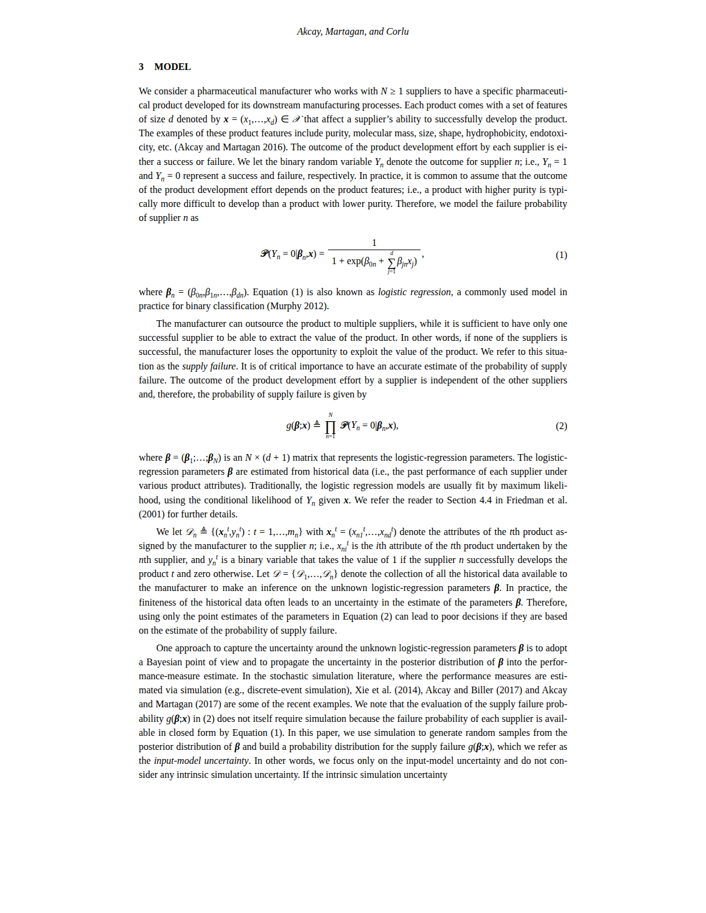Akcay, Martagan, and Corlu
3 MODEL
We consider a pharmaceutical manufacturer who works with N ≥ 1 suppliers to have a specific pharmaceutical product developed for its downstream manufacturing processes. Each product comes with a set of features of size d denoted by x = (x1,…,xd) ∈ 𝒳 that affect a supplier’s ability to successfully develop the product. The examples of these product features include purity, molecular mass, size, shape, hydrophobicity, endotoxicity, etc. (Akcay and Martagan 2016). The outcome of the product development effort by each supplier is either a success or failure. We let the binary random variable Yn denote the outcome for supplier n; i.e., Yn = 1 and Yn = 0 represent a success and failure, respectively. In practice, it is common to assume that the outcome of the product development effort depends on the product features; i.e., a product with higher purity is typically more difficult to develop than a product with lower purity. Therefore, we model the failure probability of supplier n as
𝓟(Yn = 0|βn,x) = 11 + exp(β0n + d∑j=1 βjnxj),
(1)
where βn = (β0n,β1n,…,βdn). Equation (1) is also known as logistic regression, a commonly used model in practice for binary classification (Murphy 2012).
The manufacturer can outsource the product to multiple suppliers, while it is sufficient to have only one successful supplier to be able to extract the value of the product. In other words, if none of the suppliers is successful, the manufacturer loses the opportunity to exploit the value of the product. We refer to this situation as the supply failure. It is of critical importance to have an accurate estimate of the probability of supply failure. The outcome of the product development effort by a supplier is independent of the other suppliers and, therefore, the probability of supply failure is given by
g(β;x) ≜ N∏n=1 𝓟(Yn = 0|βn,x),
(2)
where β = (β1;…;βN) is an N × (d + 1) matrix that represents the logistic-regression parameters. The logistic-regression parameters β are estimated from historical data (i.e., the past performance of each supplier under various product attributes). Traditionally, the logistic regression models are usually fit by maximum likelihood, using the conditional likelihood of Yn given x. We refer the reader to Section 4.4 in Friedman et al. (2001) for further details.
We let 𝒟n ≜ {(xnt,ynt) : t = 1,…,mn} with xnt = (xn1t,…,xndt) denote the attributes of the tth product assigned by the manufacturer to the supplier n; i.e., xnit is the ith attribute of the tth product undertaken by the nth supplier, and ynt is a binary variable that takes the value of 1 if the supplier n successfully develops the product t and zero otherwise. Let 𝒟 = {𝒟1,…,𝒟n} denote the collection of all the historical data available to the manufacturer to make an inference on the unknown logistic-regression parameters β. In practice, the finiteness of the historical data often leads to an uncertainty in the estimate of the parameters β. Therefore, using only the point estimates of the parameters in Equation (2) can lead to poor decisions if they are based on the estimate of the probability of supply failure.
One approach to capture the uncertainty around the unknown logistic-regression parameters β is to adopt a Bayesian point of view and to propagate the uncertainty in the posterior distribution of β into the performance-measure estimate. In the stochastic simulation literature, where the performance measures are estimated via simulation (e.g., discrete-event simulation), Xie et al. (2014), Akcay and Biller (2017) and Akcay and Martagan (2017) are some of the recent examples. We note that the evaluation of the supply failure probability g(β;x) in (2) does not itself require simulation because the failure probability of each supplier is available in closed form by Equation (1). In this paper, we use simulation to generate random samples from the posterior distribution of β and build a probability distribution for the supply failure g(β;x), which we refer as the input-model uncertainty. In other words, we focus only on the input-model uncertainty and do not consider any intrinsic simulation uncertainty. If the intrinsic simulation uncertainty